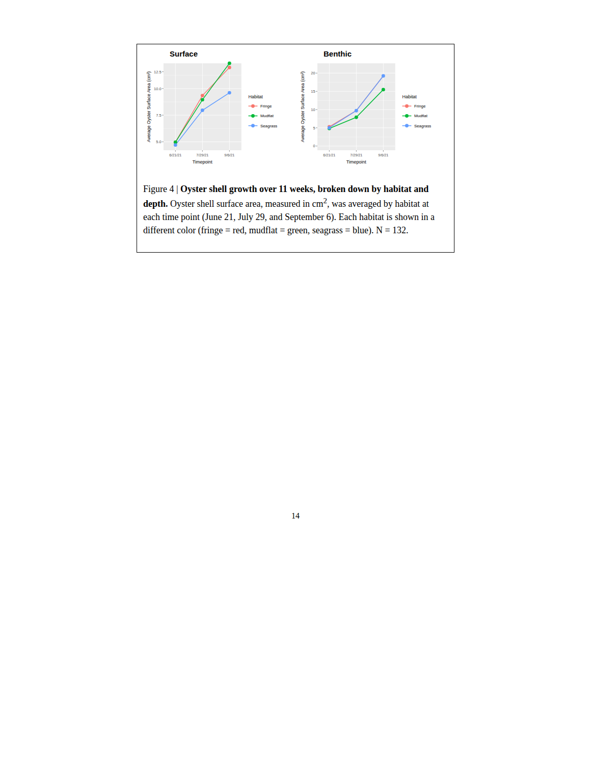Surface
5.0 7.5 10.0 12.5 6/21/21 7/29/21 9/6/21 Timepoint Average Oyster Surface Area (cm²) Habitat Fringe Mudflat Seagrass
Benthic
0 5 10 15 20 6/21/21 7/29/21 9/6/21 Timepoint Average Oyster Surface Area (cm²) Habitat Fringe Mudflat Seagrass
Figure 4 | Oyster shell growth over 11 weeks, broken down by habitat and depth. Oyster shell surface area, measured in cm2, was averaged by habitat at each time point (June 21, July 29, and September 6). Each habitat is shown in a different color (fringe = red, mudflat = green, seagrass = blue). N = 132.
14